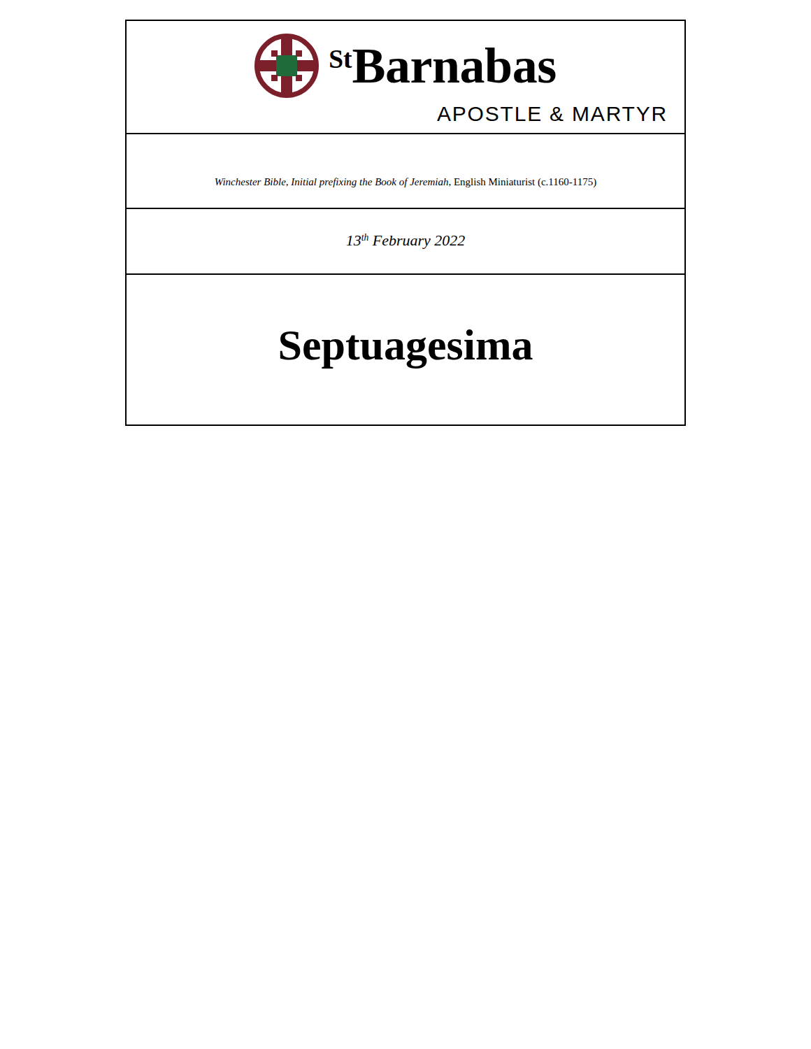St Barnabas
Apostle & Martyr
Winchester Bible, Initial prefixing the Book of Jeremiah, English Miniaturist (c.1160-1175)
13th February 2022
Septuagesima